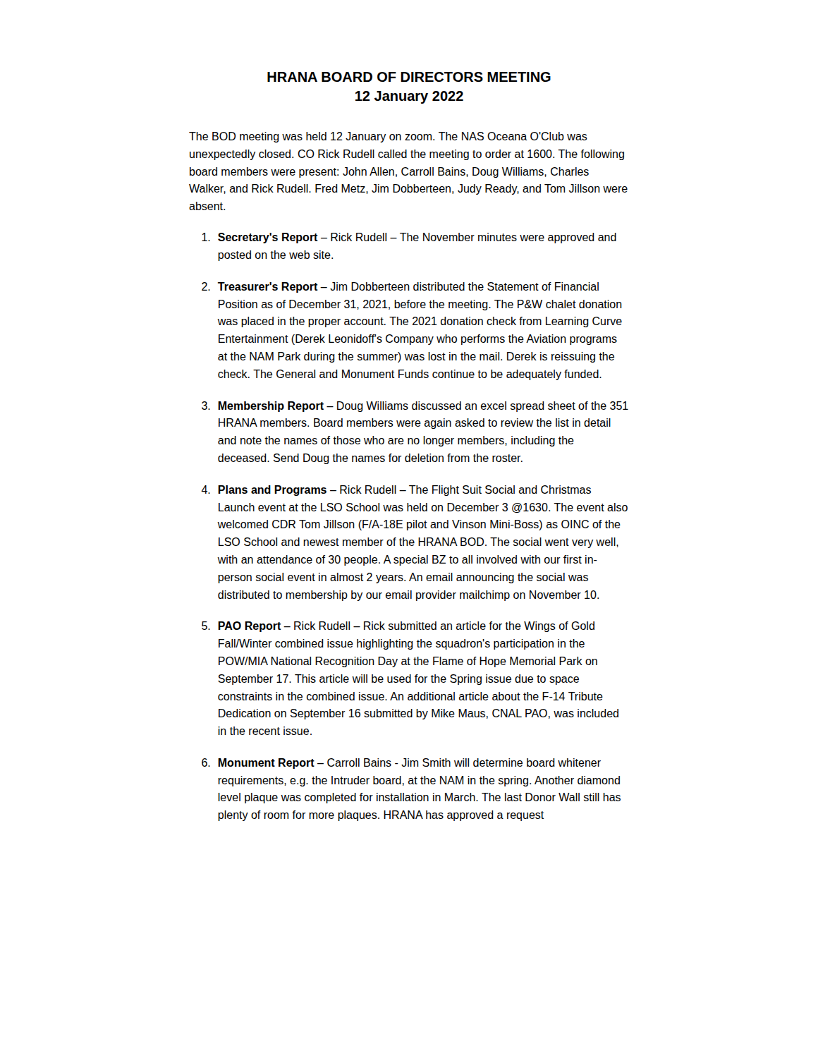HRANA BOARD OF DIRECTORS MEETING
12 January 2022
The BOD meeting was held 12 January on zoom. The NAS Oceana O'Club was unexpectedly closed. CO Rick Rudell called the meeting to order at 1600. The following board members were present: John Allen, Carroll Bains, Doug Williams, Charles Walker, and Rick Rudell. Fred Metz, Jim Dobberteen, Judy Ready, and Tom Jillson were absent.
Secretary's Report – Rick Rudell – The November minutes were approved and posted on the web site.
Treasurer's Report – Jim Dobberteen distributed the Statement of Financial Position as of December 31, 2021, before the meeting. The P&W chalet donation was placed in the proper account. The 2021 donation check from Learning Curve Entertainment (Derek Leonidoff's Company who performs the Aviation programs at the NAM Park during the summer) was lost in the mail. Derek is reissuing the check. The General and Monument Funds continue to be adequately funded.
Membership Report – Doug Williams discussed an excel spread sheet of the 351 HRANA members. Board members were again asked to review the list in detail and note the names of those who are no longer members, including the deceased. Send Doug the names for deletion from the roster.
Plans and Programs – Rick Rudell – The Flight Suit Social and Christmas Launch event at the LSO School was held on December 3 @1630. The event also welcomed CDR Tom Jillson (F/A-18E pilot and Vinson Mini-Boss) as OINC of the LSO School and newest member of the HRANA BOD. The social went very well, with an attendance of 30 people. A special BZ to all involved with our first in-person social event in almost 2 years. An email announcing the social was distributed to membership by our email provider mailchimp on November 10.
PAO Report – Rick Rudell – Rick submitted an article for the Wings of Gold Fall/Winter combined issue highlighting the squadron's participation in the POW/MIA National Recognition Day at the Flame of Hope Memorial Park on September 17. This article will be used for the Spring issue due to space constraints in the combined issue. An additional article about the F-14 Tribute Dedication on September 16 submitted by Mike Maus, CNAL PAO, was included in the recent issue.
Monument Report – Carroll Bains - Jim Smith will determine board whitener requirements, e.g. the Intruder board, at the NAM in the spring. Another diamond level plaque was completed for installation in March. The last Donor Wall still has plenty of room for more plaques. HRANA has approved a request